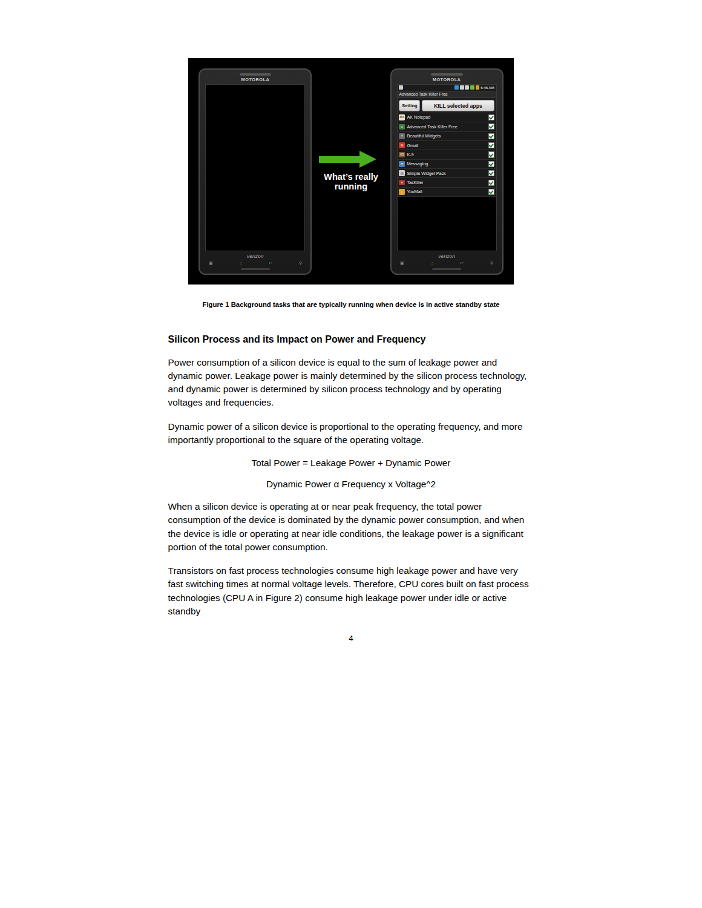MOTOROLA
verizon
▣⌂↩⚲
What’s really
running
MOTOROLA
6:46 AM
Advanced Task Killer Free
Setting
KILL selected apps
abc
AK Notepad
●
Advanced Task Killer Free
☀
Beautiful Widgets
M
Gmail
K9
K-9
✉
Messaging
▤
Simple Widget Pack
☠
TasKiller
♫
YouMail
verizon
▣⌂↩⚲
Figure 1 Background tasks that are typically running when device is in active standby state
Silicon Process and its Impact on Power and Frequency
Power consumption of a silicon device is equal to the sum of leakage power and dynamic power. Leakage power is mainly determined by the silicon process technology, and dynamic power is determined by silicon process technology and by operating voltages and frequencies.
Dynamic power of a silicon device is proportional to the operating frequency, and more importantly proportional to the square of the operating voltage.
Total Power = Leakage Power + Dynamic Power
Dynamic Power α Frequency x Voltage^2
When a silicon device is operating at or near peak frequency, the total power consumption of the device is dominated by the dynamic power consumption, and when the device is idle or operating at near idle conditions, the leakage power is a significant portion of the total power consumption.
Transistors on fast process technologies consume high leakage power and have very fast switching times at normal voltage levels. Therefore, CPU cores built on fast process technologies (CPU A in Figure 2) consume high leakage power under idle or active standby
4